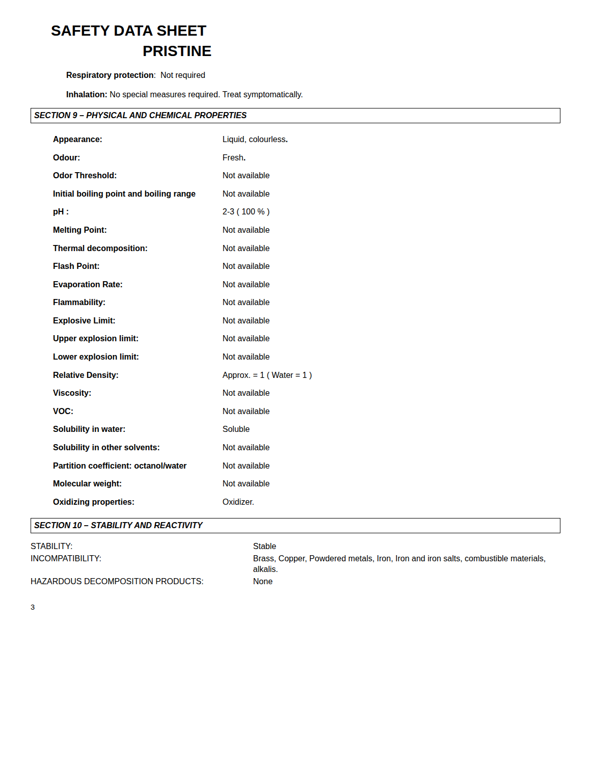SAFETY DATA SHEET
PRISTINE
Respiratory protection: Not required
Inhalation: No special measures required. Treat symptomatically.
SECTION 9 – PHYSICAL AND CHEMICAL PROPERTIES
| Appearance: | Liquid, colourless . |
| Odour: | Fresh . |
| Odor Threshold: | Not available |
| Initial boiling point and boiling range | Not available |
| pH : | 2-3 ( 100 % ) |
| Melting Point: | Not available |
| Thermal decomposition: | Not available |
| Flash Point: | Not available |
| Evaporation Rate: | Not available |
| Flammability: | Not available |
| Explosive Limit: | Not available |
| Upper explosion limit: | Not available |
| Lower explosion limit: | Not available |
| Relative Density: | Approx. = 1 ( Water = 1 ) |
| Viscosity: | Not available |
| VOC: | Not available |
| Solubility in water: | Soluble |
| Solubility in other solvents: | Not available |
| Partition coefficient: octanol/water | Not available |
| Molecular weight: | Not available |
| Oxidizing properties: | Oxidizer. |
SECTION 10 – STABILITY AND REACTIVITY
| STABILITY: | Stable |
| INCOMPATIBILITY: | Brass, Copper, Powdered metals, Iron, Iron and iron salts, combustible materials, alkalis. |
| HAZARDOUS DECOMPOSITION PRODUCTS: | None |
3